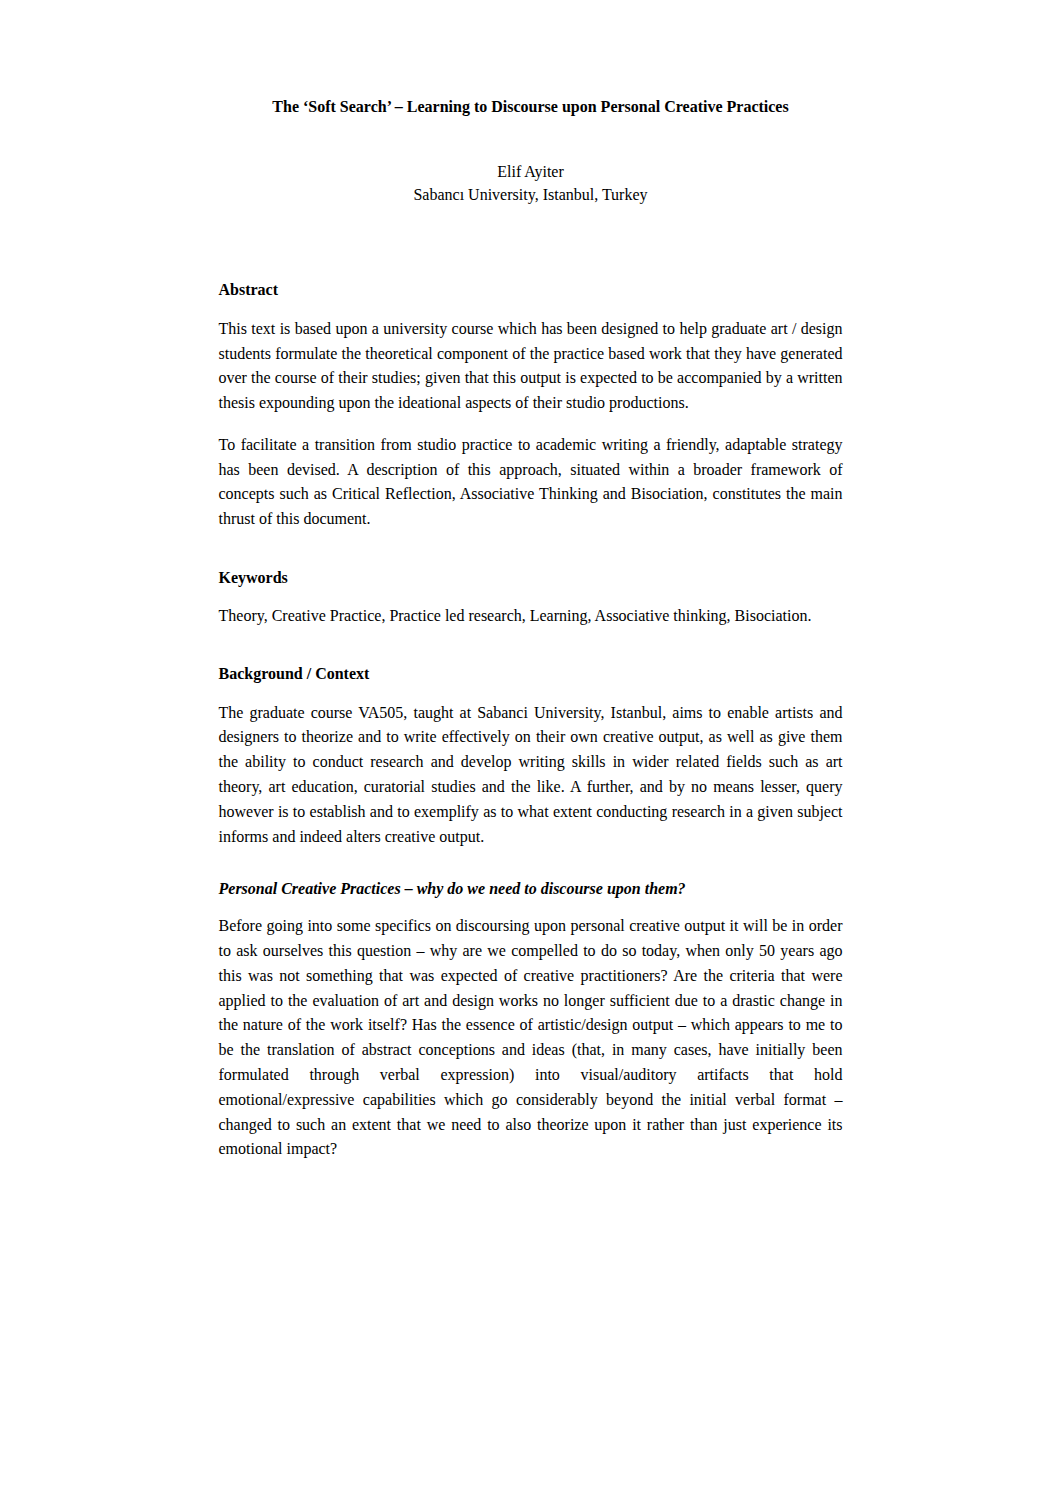The ‘Soft Search’ – Learning to Discourse upon Personal Creative Practices
Elif Ayiter Sabancı University, Istanbul, Turkey
Abstract
This text is based upon a university course which has been designed to help graduate art / design students formulate the theoretical component of the practice based work that they have generated over the course of their studies; given that this output is expected to be accompanied by a written thesis expounding upon the ideational aspects of their studio productions.
To facilitate a transition from studio practice to academic writing a friendly, adaptable strategy has been devised. A description of this approach, situated within a broader framework of concepts such as Critical Reflection, Associative Thinking and Bisociation, constitutes the main thrust of this document.
Keywords
Theory, Creative Practice, Practice led research, Learning, Associative thinking, Bisociation.
Background / Context
The graduate course VA505, taught at Sabanci University, Istanbul, aims to enable artists and designers to theorize and to write effectively on their own creative output, as well as give them the ability to conduct research and develop writing skills in wider related fields such as art theory, art education, curatorial studies and the like. A further, and by no means lesser, query however is to establish and to exemplify as to what extent conducting research in a given subject informs and indeed alters creative output.
Personal Creative Practices – why do we need to discourse upon them?
Before going into some specifics on discoursing upon personal creative output it will be in order to ask ourselves this question – why are we compelled to do so today, when only 50 years ago this was not something that was expected of creative practitioners? Are the criteria that were applied to the evaluation of art and design works no longer sufficient due to a drastic change in the nature of the work itself? Has the essence of artistic/design output – which appears to me to be the translation of abstract conceptions and ideas (that, in many cases, have initially been formulated through verbal expression) into visual/auditory artifacts that hold emotional/expressive capabilities which go considerably beyond the initial verbal format – changed to such an extent that we need to also theorize upon it rather than just experience its emotional impact?